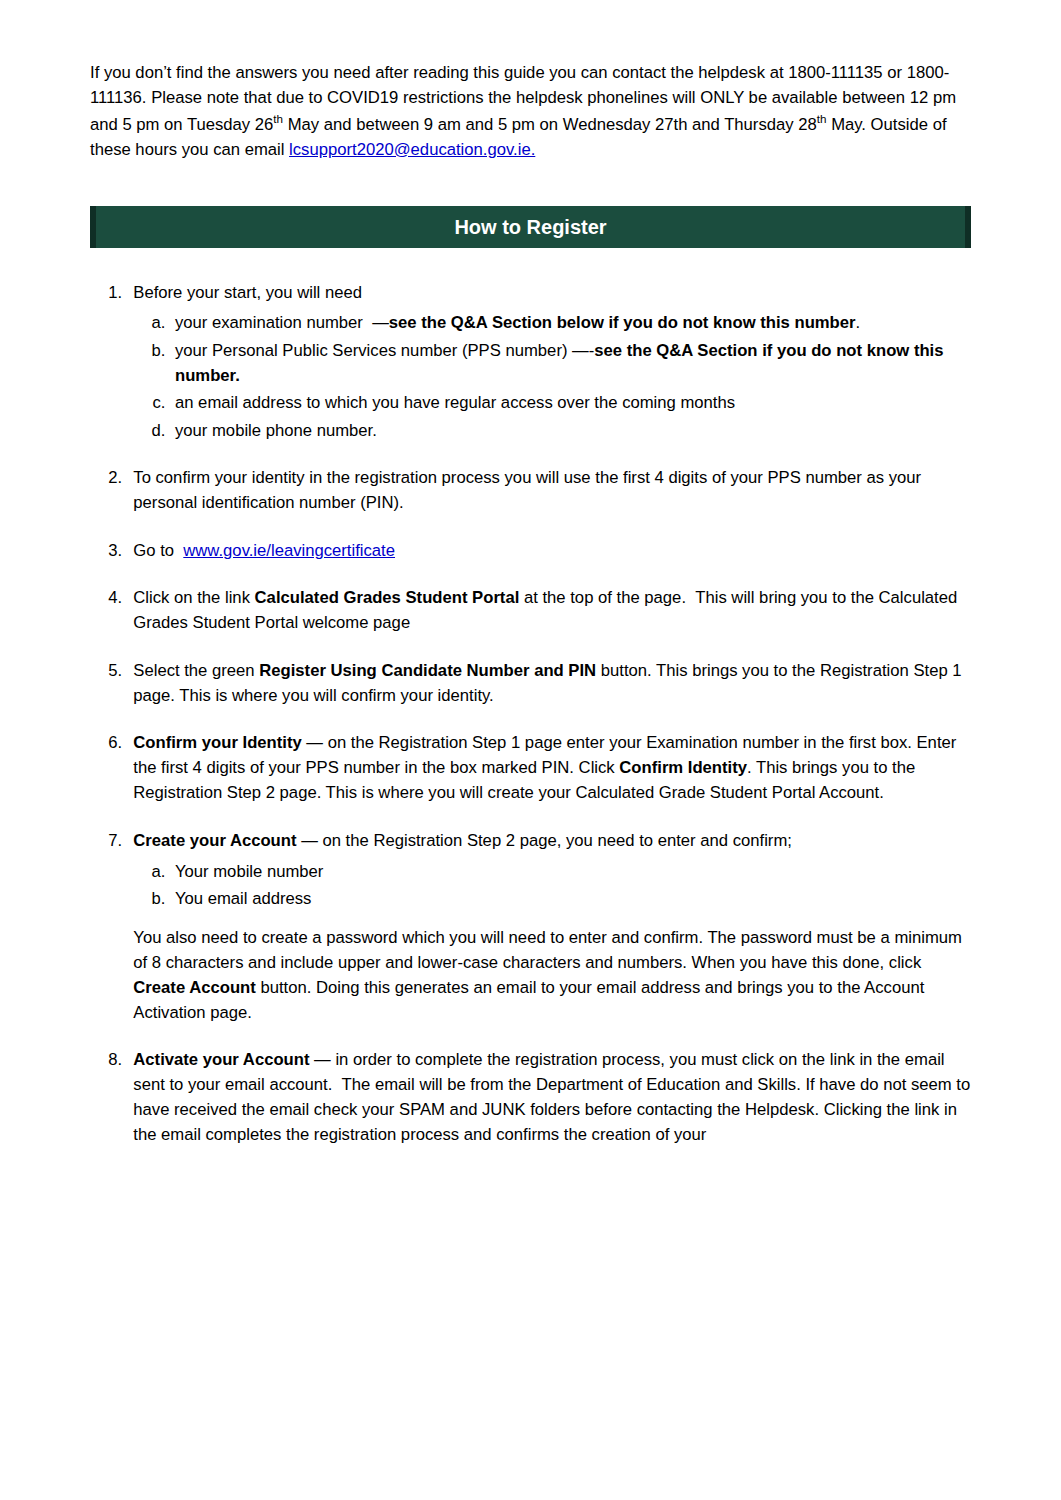If you don’t find the answers you need after reading this guide you can contact the helpdesk at 1800-111135 or 1800-111136. Please note that due to COVID19 restrictions the helpdesk phonelines will ONLY be available between 12 pm and 5 pm on Tuesday 26th May and between 9 am and 5 pm on Wednesday 27th and Thursday 28th May. Outside of these hours you can email lcsupport2020@education.gov.ie.
How to Register
Before your start, you will need
your examination number —see the Q&A Section below if you do not know this number.
your Personal Public Services number (PPS number) —-see the Q&A Section if you do not know this number.
an email address to which you have regular access over the coming months
your mobile phone number.
To confirm your identity in the registration process you will use the first 4 digits of your PPS number as your personal identification number (PIN).
Go to www.gov.ie/leavingcertificate
Click on the link Calculated Grades Student Portal at the top of the page. This will bring you to the Calculated Grades Student Portal welcome page
Select the green Register Using Candidate Number and PIN button. This brings you to the Registration Step 1 page. This is where you will confirm your identity.
Confirm your Identity — on the Registration Step 1 page enter your Examination number in the first box. Enter the first 4 digits of your PPS number in the box marked PIN. Click Confirm Identity. This brings you to the Registration Step 2 page. This is where you will create your Calculated Grade Student Portal Account.
Create your Account — on the Registration Step 2 page, you need to enter and confirm;
Your mobile number
You email address
You also need to create a password which you will need to enter and confirm. The password must be a minimum of 8 characters and include upper and lower-case characters and numbers. When you have this done, click Create Account button. Doing this generates an email to your email address and brings you to the Account Activation page.
Activate your Account — in order to complete the registration process, you must click on the link in the email sent to your email account. The email will be from the Department of Education and Skills. If have do not seem to have received the email check your SPAM and JUNK folders before contacting the Helpdesk. Clicking the link in the email completes the registration process and confirms the creation of your